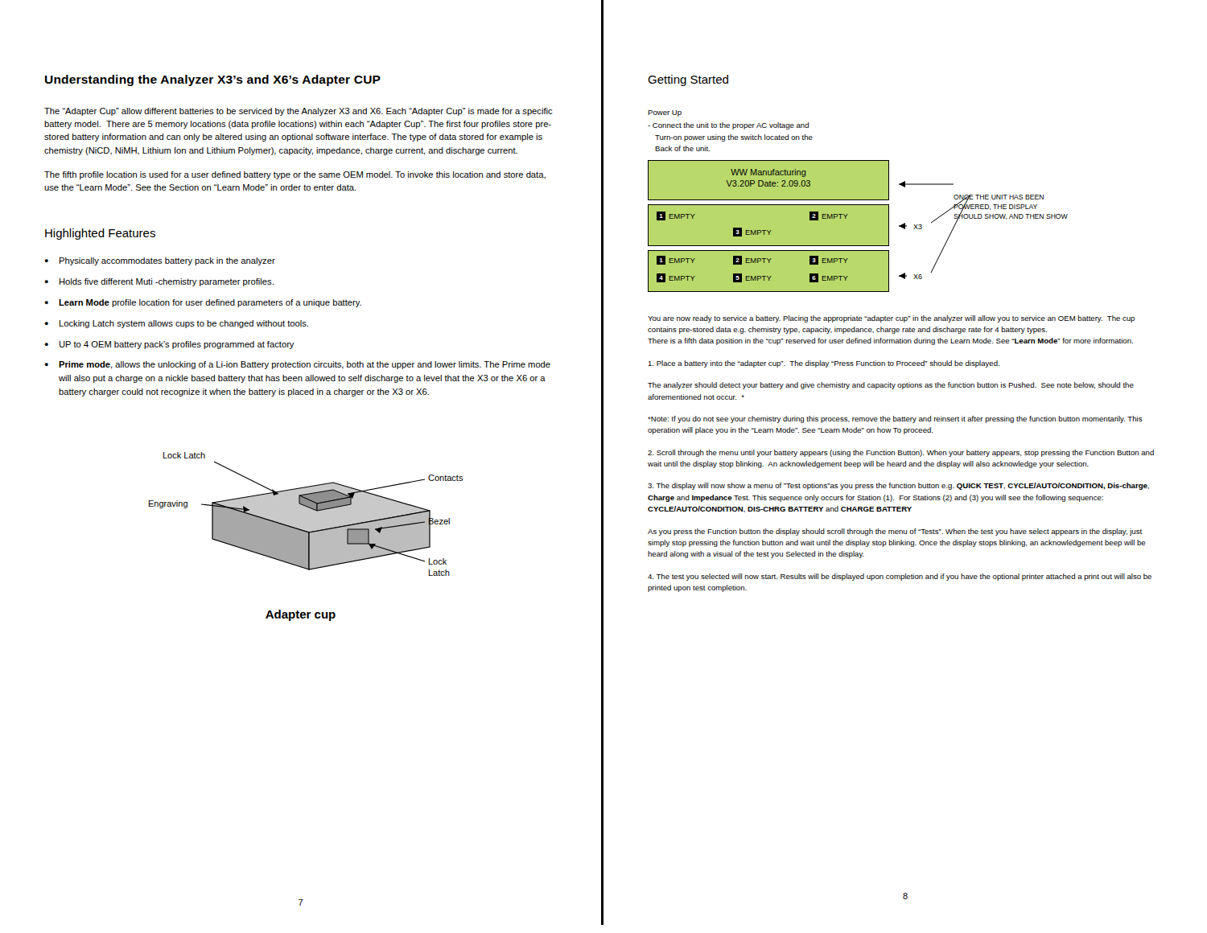Understanding the Analyzer X3’s and X6’s Adapter CUP
The “Adapter Cup” allow different batteries to be serviced by the Analyzer X3 and X6. Each “Adapter Cup” is made for a specific battery model. There are 5 memory locations (data profile locations) within each “Adapter Cup”. The first four profiles store pre-stored battery information and can only be altered using an optional software interface. The type of data stored for example is chemistry (NiCD, NiMH, Lithium Ion and Lithium Polymer), capacity, impedance, charge current, and discharge current.
The fifth profile location is used for a user defined battery type or the same OEM model. To invoke this location and store data, use the “Learn Mode”. See the Section on “Learn Mode” in order to enter data.
Highlighted Features
Physically accommodates battery pack in the analyzer
Holds five different Muti -chemistry parameter profiles.
Learn Mode profile location for user defined parameters of a unique battery.
Locking Latch system allows cups to be changed without tools.
UP to 4 OEM battery pack’s profiles programmed at factory
Prime mode, allows the unlocking of a Li-ion Battery protection circuits, both at the upper and lower limits. The Prime mode will also put a charge on a nickle based battery that has been allowed to self discharge to a level that the X3 or the X6 or a battery charger could not recognize it when the battery is placed in a charger or the X3 or X6.
Lock Latch Engraving Contacts Bezel Lock Latch
Adapter cup
7
Getting Started
Power Up
- Connect the unit to the proper AC voltage and
Turn-on power using the switch located on the
Back of the unit.
WW Manufacturing
V3.20P Date: 2.09.03
1 EMPTY 2 EMPTY 3 EMPTY
1 EMPTY 2 EMPTY 3 EMPTY 4 EMPTY 5 EMPTY 6 EMPTY
ONCE THE UNIT HAS BEEN
POWERED, THE DISPLAY
SHOULD SHOW, AND THEN SHOW
X3
X6
You are now ready to service a battery. Placing the appropriate “adapter cup” in the analyzer will allow you to service an OEM battery. The cup contains pre-stored data e.g. chemistry type, capacity, impedance, charge rate and discharge rate for 4 battery types.
There is a fifth data position in the “cup” reserved for user defined information during the Learn Mode. See “Learn Mode” for more information.
1. Place a battery into the “adapter cup”. The display “Press Function to Proceed” should be displayed.
The analyzer should detect your battery and give chemistry and capacity options as the function button is Pushed. See note below, should the aforementioned not occur. *
*Note: If you do not see your chemistry during this process, remove the battery and reinsert it after pressing the function button momentarily. This operation will place you in the “Learn Mode”. See “Learn Mode” on how To proceed.
2. Scroll through the menu until your battery appears (using the Function Button). When your battery appears, stop pressing the Function Button and wait until the display stop blinking. An acknowledgement beep will be heard and the display will also acknowledge your selection.
3. The display will now show a menu of ”Test options”as you press the function button e.g. QUICK TEST, CYCLE/AUTO/CONDITION, Dis-charge, Charge and Impedance Test. This sequence only occurs for Station (1). For Stations (2) and (3) you will see the following sequence: CYCLE/AUTO/CONDITION, DIS-CHRG BATTERY and CHARGE BATTERY
As you press the Function button the display should scroll through the menu of “Tests”. When the test you have select appears in the display, just simply stop pressing the function button and wait until the display stop blinking. Once the display stops blinking, an acknowledgement beep will be heard along with a visual of the test you Selected in the display.
4. The test you selected will now start. Results will be displayed upon completion and if you have the optional printer attached a print out will also be printed upon test completion.
8